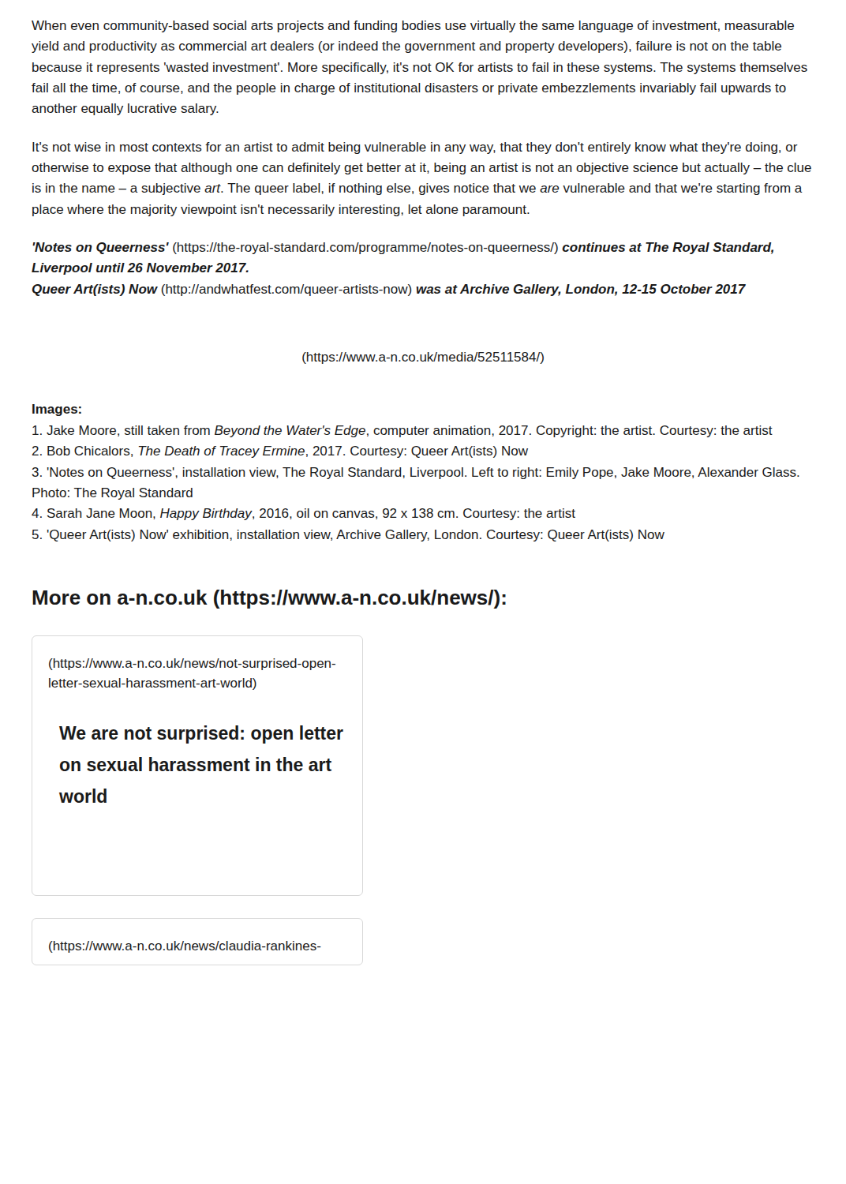When even community-based social arts projects and funding bodies use virtually the same language of investment, measurable yield and productivity as commercial art dealers (or indeed the government and property developers), failure is not on the table because it represents 'wasted investment'. More specifically, it's not OK for artists to fail in these systems. The systems themselves fail all the time, of course, and the people in charge of institutional disasters or private embezzlements invariably fail upwards to another equally lucrative salary.
It's not wise in most contexts for an artist to admit being vulnerable in any way, that they don't entirely know what they're doing, or otherwise to expose that although one can definitely get better at it, being an artist is not an objective science but actually – the clue is in the name – a subjective art. The queer label, if nothing else, gives notice that we are vulnerable and that we're starting from a place where the majority viewpoint isn't necessarily interesting, let alone paramount.
'Notes on Queerness' (https://the-royal-standard.com/programme/notes-on-queerness/) continues at The Royal Standard, Liverpool until 26 November 2017.
Queer Art(ists) Now (http://andwhatfest.com/queer-artists-now) was at Archive Gallery, London, 12-15 October 2017
(https://www.a-n.co.uk/media/52511584/)
Images:
1. Jake Moore, still taken from Beyond the Water's Edge, computer animation, 2017. Copyright: the artist. Courtesy: the artist
2. Bob Chicalors, The Death of Tracey Ermine, 2017. Courtesy: Queer Art(ists) Now
3. 'Notes on Queerness', installation view, The Royal Standard, Liverpool. Left to right: Emily Pope, Jake Moore, Alexander Glass. Photo: The Royal Standard
4. Sarah Jane Moon, Happy Birthday, 2016, oil on canvas, 92 x 138 cm. Courtesy: the artist
5. 'Queer Art(ists) Now' exhibition, installation view, Archive Gallery, London. Courtesy: Queer Art(ists) Now
More on a-n.co.uk (https://www.a-n.co.uk/news/):
(https://www.a-n.co.uk/news/not-surprised-open-letter-sexual-harassment-art-world)
We are not surprised: open letter on sexual harassment in the art world
(https://www.a-n.co.uk/news/claudia-rankines-